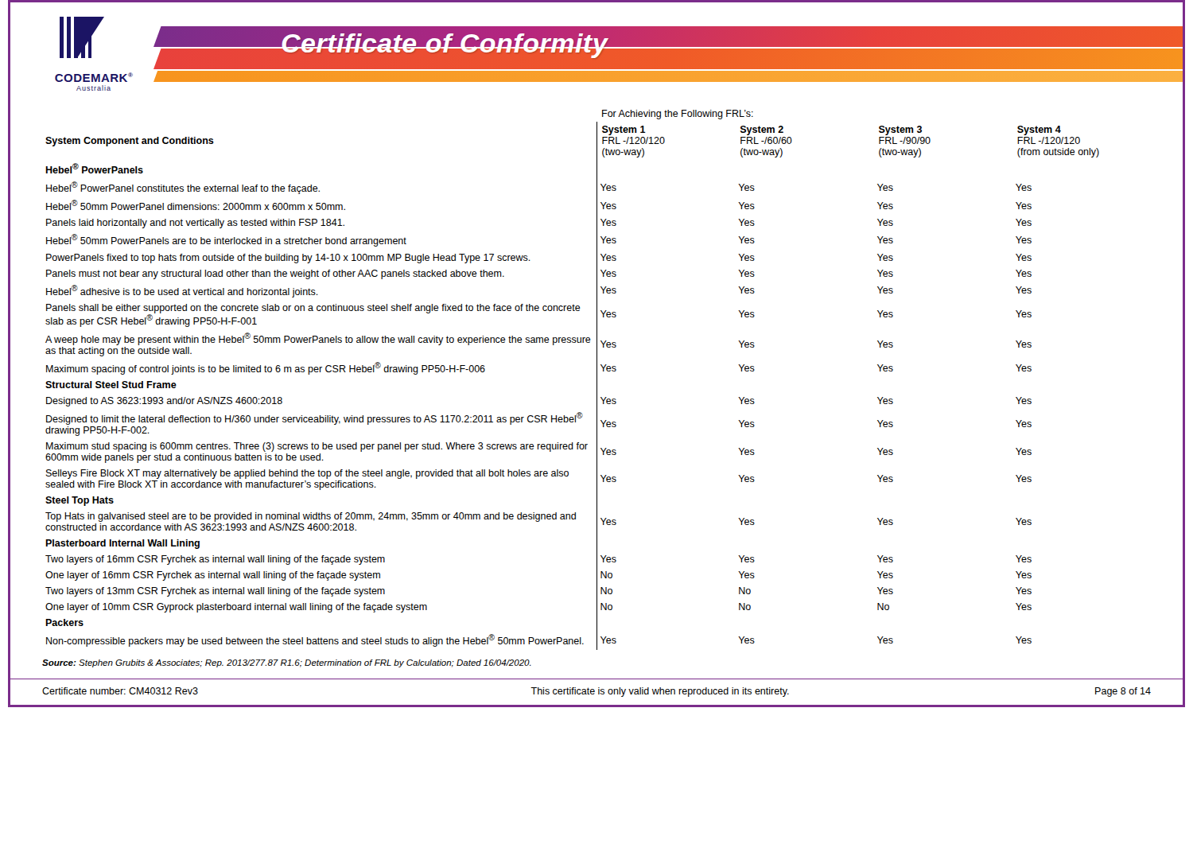Certificate of Conformity
CODEMARK®
Australia
| | For Achieving the Following FRL’s: |
| System Component and Conditions | System 1 FRL -/120/120 (two-way) | System 2 FRL -/60/60 (two-way) | System 3 FRL -/90/90 (two-way) | System 4 FRL -/120/120 (from outside only) |
| Hebel ® PowerPanels | | | | |
| Hebel ® PowerPanel constitutes the external leaf to the façade. | Yes | Yes | Yes | Yes |
| Hebel ® 50mm PowerPanel dimensions: 2000mm x 600mm x 50mm. | Yes | Yes | Yes | Yes |
| Panels laid horizontally and not vertically as tested within FSP 1841. | Yes | Yes | Yes | Yes |
| Hebel ® 50mm PowerPanels are to be interlocked in a stretcher bond arrangement | Yes | Yes | Yes | Yes |
| PowerPanels fixed to top hats from outside of the building by 14-10 x 100mm MP Bugle Head Type 17 screws. | Yes | Yes | Yes | Yes |
| Panels must not bear any structural load other than the weight of other AAC panels stacked above them. | Yes | Yes | Yes | Yes |
| Hebel ® adhesive is to be used at vertical and horizontal joints. | Yes | Yes | Yes | Yes |
| Panels shall be either supported on the concrete slab or on a continuous steel shelf angle fixed to the face of the concrete slab as per CSR Hebel ® drawing PP50-H-F-001 | Yes | Yes | Yes | Yes |
| A weep hole may be present within the Hebel ® 50mm PowerPanels to allow the wall cavity to experience the same pressure as that acting on the outside wall. | Yes | Yes | Yes | Yes |
| Maximum spacing of control joints is to be limited to 6 m as per CSR Hebel ® drawing PP50-H-F-006 | Yes | Yes | Yes | Yes |
| Structural Steel Stud Frame | | | | |
| Designed to AS 3623:1993 and/or AS/NZS 4600:2018 | Yes | Yes | Yes | Yes |
| Designed to limit the lateral deflection to H/360 under serviceability, wind pressures to AS 1170.2:2011 as per CSR Hebel ® drawing PP50-H-F-002. | Yes | Yes | Yes | Yes |
| Maximum stud spacing is 600mm centres. Three (3) screws to be used per panel per stud. Where 3 screws are required for 600mm wide panels per stud a continuous batten is to be used. | Yes | Yes | Yes | Yes |
| Selleys Fire Block XT may alternatively be applied behind the top of the steel angle, provided that all bolt holes are also sealed with Fire Block XT in accordance with manufacturer’s specifications. | Yes | Yes | Yes | Yes |
| Steel Top Hats | | | | |
| Top Hats in galvanised steel are to be provided in nominal widths of 20mm, 24mm, 35mm or 40mm and be designed and constructed in accordance with AS 3623:1993 and AS/NZS 4600:2018. | Yes | Yes | Yes | Yes |
| Plasterboard Internal Wall Lining | | | | |
| Two layers of 16mm CSR Fyrchek as internal wall lining of the façade system | Yes | Yes | Yes | Yes |
| One layer of 16mm CSR Fyrchek as internal wall lining of the façade system | No | Yes | Yes | Yes |
| Two layers of 13mm CSR Fyrchek as internal wall lining of the façade system | No | No | Yes | Yes |
| One layer of 10mm CSR Gyprock plasterboard internal wall lining of the façade system | No | No | No | Yes |
| Packers | | | | |
| Non-compressible packers may be used between the steel battens and steel studs to align the Hebel ® 50mm PowerPanel. | Yes | Yes | Yes | Yes |
Source: Stephen Grubits & Associates; Rep. 2013/277.87 R1.6; Determination of FRL by Calculation; Dated 16/04/2020.
Certificate number: CM40312 Rev3
This certificate is only valid when reproduced in its entirety.
Page 8 of 14